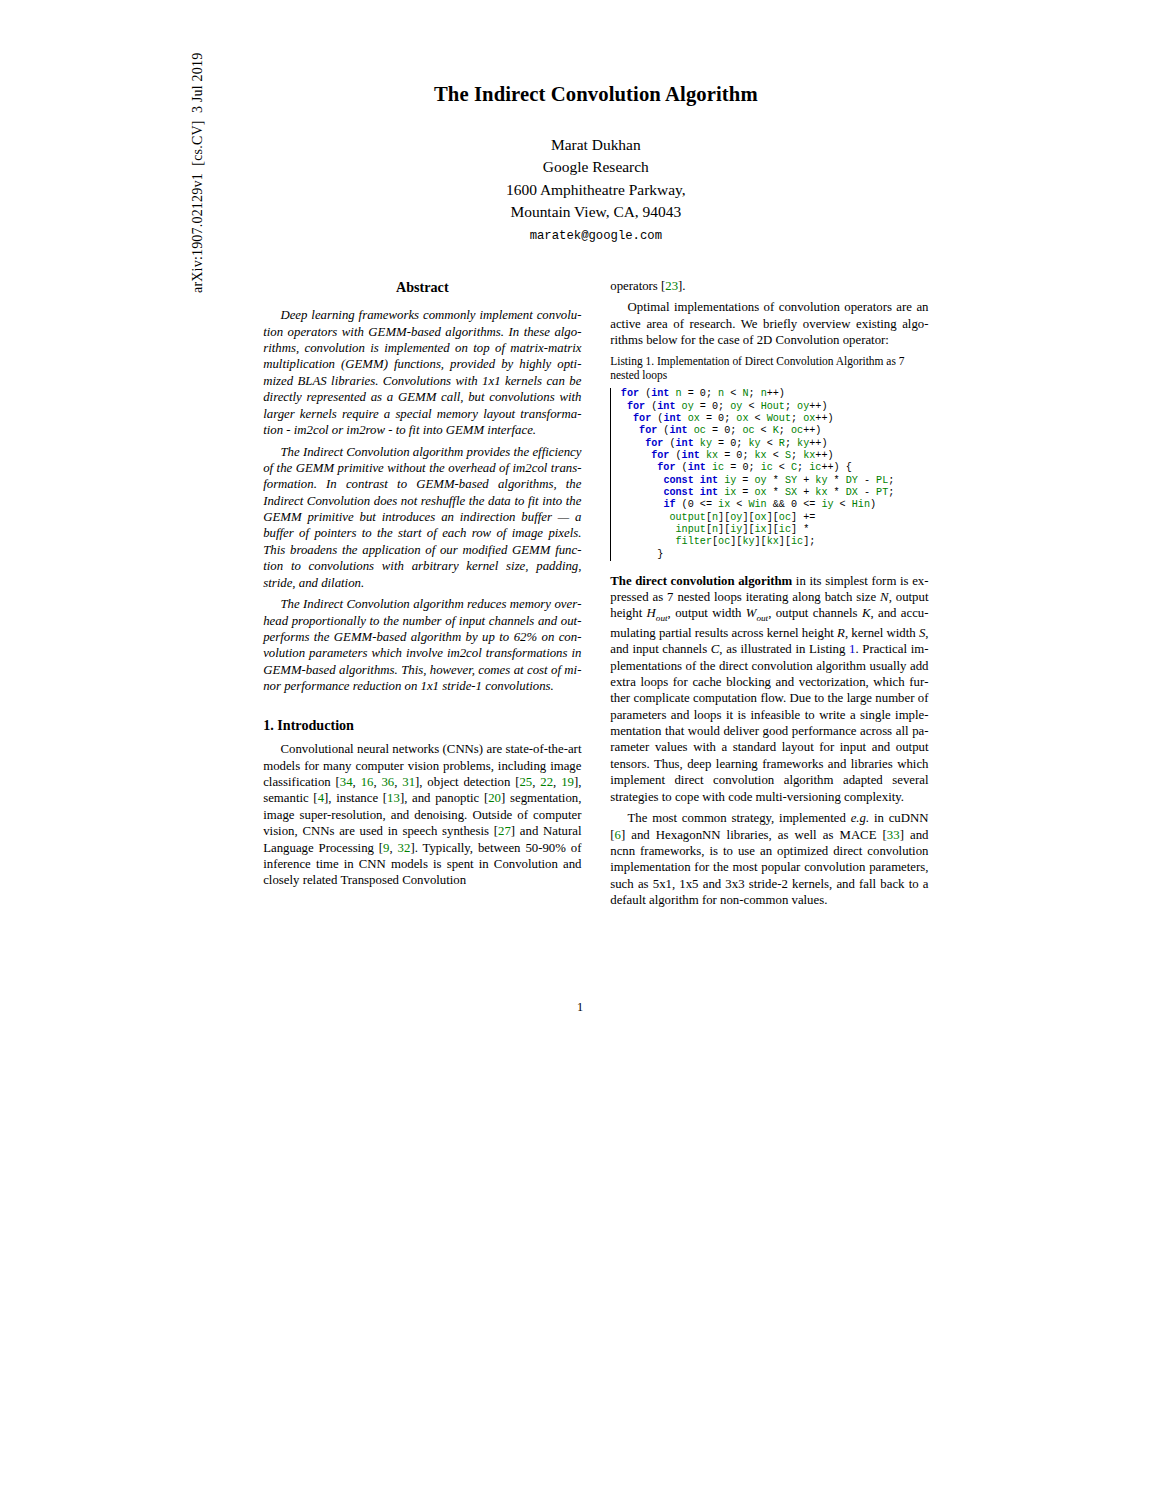arXiv:1907.02129v1 [cs.CV] 3 Jul 2019
The Indirect Convolution Algorithm
Marat Dukhan
Google Research
1600 Amphitheatre Parkway,
Mountain View, CA, 94043
maratek@google.com
Abstract
Deep learning frameworks commonly implement convolution operators with GEMM-based algorithms. In these algorithms, convolution is implemented on top of matrix-matrix multiplication (GEMM) functions, provided by highly optimized BLAS libraries. Convolutions with 1x1 kernels can be directly represented as a GEMM call, but convolutions with larger kernels require a special memory layout transformation - im2col or im2row - to fit into GEMM interface.
The Indirect Convolution algorithm provides the efficiency of the GEMM primitive without the overhead of im2col transformation. In contrast to GEMM-based algorithms, the Indirect Convolution does not reshuffle the data to fit into the GEMM primitive but introduces an indirection buffer — a buffer of pointers to the start of each row of image pixels. This broadens the application of our modified GEMM function to convolutions with arbitrary kernel size, padding, stride, and dilation.
The Indirect Convolution algorithm reduces memory overhead proportionally to the number of input channels and outperforms the GEMM-based algorithm by up to 62% on convolution parameters which involve im2col transformations in GEMM-based algorithms. This, however, comes at cost of minor performance reduction on 1x1 stride-1 convolutions.
1. Introduction
Convolutional neural networks (CNNs) are state-of-the-art models for many computer vision problems, including image classification [34, 16, 36, 31], object detection [25, 22, 19], semantic [4], instance [13], and panoptic [20] segmentation, image super-resolution, and denoising. Outside of computer vision, CNNs are used in speech synthesis [27] and Natural Language Processing [9, 32]. Typically, between 50-90% of inference time in CNN models is spent in Convolution and closely related Transposed Convolution
operators [23].
Optimal implementations of convolution operators are an active area of research. We briefly overview existing algorithms below for the case of 2D Convolution operator:
Listing 1. Implementation of Direct Convolution Algorithm as 7 nested loops
for (int n = 0; n < N; n++)
 for (int oy = 0; oy < Hout; oy++)
  for (int ox = 0; ox < Wout; ox++)
   for (int oc = 0; oc < K; oc++)
    for (int ky = 0; ky < R; ky++)
     for (int kx = 0; kx < S; kx++)
      for (int ic = 0; ic < C; ic++) {
       const int iy = oy * SY + ky * DY - PL;
       const int ix = ox * SX + kx * DX - PT;
       if (0 <= ix < Win && 0 <= iy < Hin)
        output[n][oy][ox][oc] +=
         input[n][iy][ix][ic] *
         filter[oc][ky][kx][ic];
      }
The direct convolution algorithm in its simplest form is expressed as 7 nested loops iterating along batch size N, output height Hout, output width Wout, output channels K, and accumulating partial results across kernel height R, kernel width S, and input channels C, as illustrated in Listing 1. Practical implementations of the direct convolution algorithm usually add extra loops for cache blocking and vectorization, which further complicate computation flow. Due to the large number of parameters and loops it is infeasible to write a single implementation that would deliver good performance across all parameter values with a standard layout for input and output tensors. Thus, deep learning frameworks and libraries which implement direct convolution algorithm adapted several strategies to cope with code multi-versioning complexity.
The most common strategy, implemented e.g. in cuDNN [6] and HexagonNN libraries, as well as MACE [33] and ncnn frameworks, is to use an optimized direct convolution implementation for the most popular convolution parameters, such as 5x1, 1x5 and 3x3 stride-2 kernels, and fall back to a default algorithm for non-common values.
1